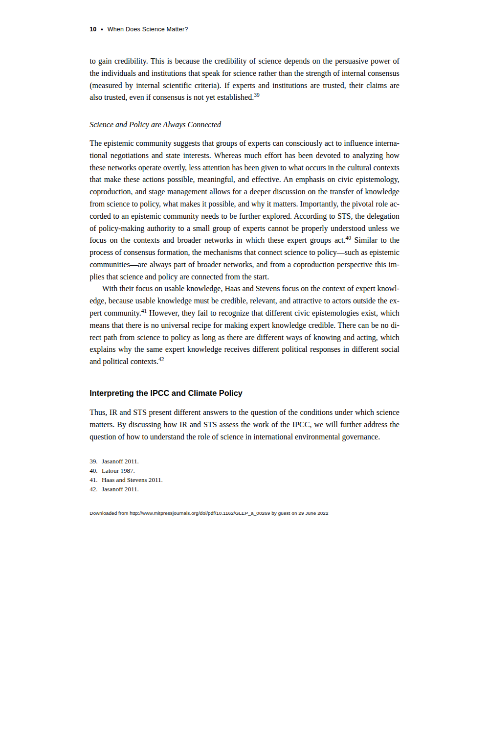10•When Does Science Matter?
to gain credibility. This is because the credibility of science depends on the persuasive power of the individuals and institutions that speak for science rather than the strength of internal consensus (measured by internal scientific criteria). If experts and institutions are trusted, their claims are also trusted, even if consensus is not yet established.39
Science and Policy are Always Connected
The epistemic community suggests that groups of experts can consciously act to influence international negotiations and state interests. Whereas much effort has been devoted to analyzing how these networks operate overtly, less attention has been given to what occurs in the cultural contexts that make these actions possible, meaningful, and effective. An emphasis on civic epistemology, coproduction, and stage management allows for a deeper discussion on the transfer of knowledge from science to policy, what makes it possible, and why it matters. Importantly, the pivotal role accorded to an epistemic community needs to be further explored. According to STS, the delegation of policy-making authority to a small group of experts cannot be properly understood unless we focus on the contexts and broader networks in which these expert groups act.40 Similar to the process of consensus formation, the mechanisms that connect science to policy—such as epistemic communities—are always part of broader networks, and from a coproduction perspective this implies that science and policy are connected from the start.
With their focus on usable knowledge, Haas and Stevens focus on the context of expert knowledge, because usable knowledge must be credible, relevant, and attractive to actors outside the expert community.41 However, they fail to recognize that different civic epistemologies exist, which means that there is no universal recipe for making expert knowledge credible. There can be no direct path from science to policy as long as there are different ways of knowing and acting, which explains why the same expert knowledge receives different political responses in different social and political contexts.42
Interpreting the IPCC and Climate Policy
Thus, IR and STS present different answers to the question of the conditions under which science matters. By discussing how IR and STS assess the work of the IPCC, we will further address the question of how to understand the role of science in international environmental governance.
39. Jasanoff 2011.
40. Latour 1987.
41. Haas and Stevens 2011.
42. Jasanoff 2011.
Downloaded from http://www.mitpressjournals.org/doi/pdf/10.1162/GLEP_a_00269 by guest on 29 June 2022